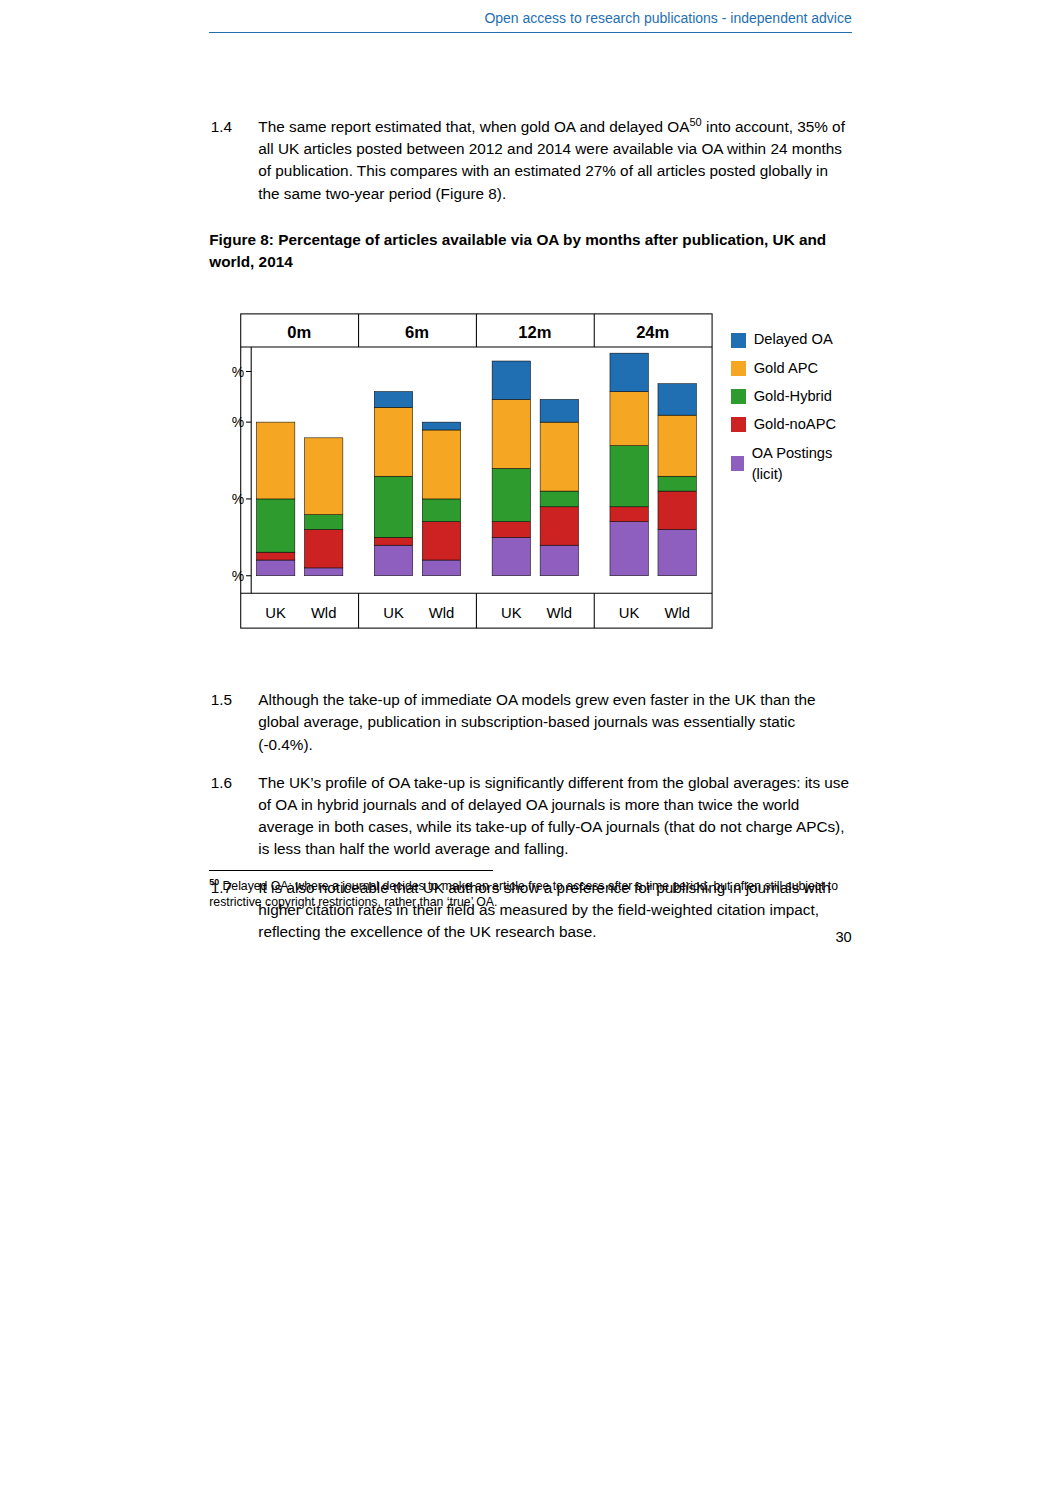Open access to research publications - independent advice
1.4
The same report estimated that, when gold OA and delayed OA50 into account, 35% of all UK articles posted between 2012 and 2014 were available via OA within 24 months of publication. This compares with an estimated 27% of all articles posted globally in the same two-year period (Figure 8).
Figure 8: Percentage of articles available via OA by months after publication, UK and world, 2014
0m 6m 12m 24m UK Wld UK Wld UK Wld UK Wld 0% 10% 20% 30%
Delayed OA
Gold APC
Gold-Hybrid
Gold-noAPC
OA Postings (licit)
1.5
Although the take-up of immediate OA models grew even faster in the UK than the global average, publication in subscription-based journals was essentially static (-0.4%).
1.6
The UK’s profile of OA take-up is significantly different from the global averages: its use of OA in hybrid journals and of delayed OA journals is more than twice the world average in both cases, while its take-up of fully-OA journals (that do not charge APCs), is less than half the world average and falling.
1.7
It is also noticeable that UK authors show a preference for publishing in journals with higher citation rates in their field as measured by the field-weighted citation impact, reflecting the excellence of the UK research base.
50 Delayed OA: where a journal decides to make an article free to access after a time period, but often still subject to restrictive copyright restrictions, rather than ‘true’ OA.
30